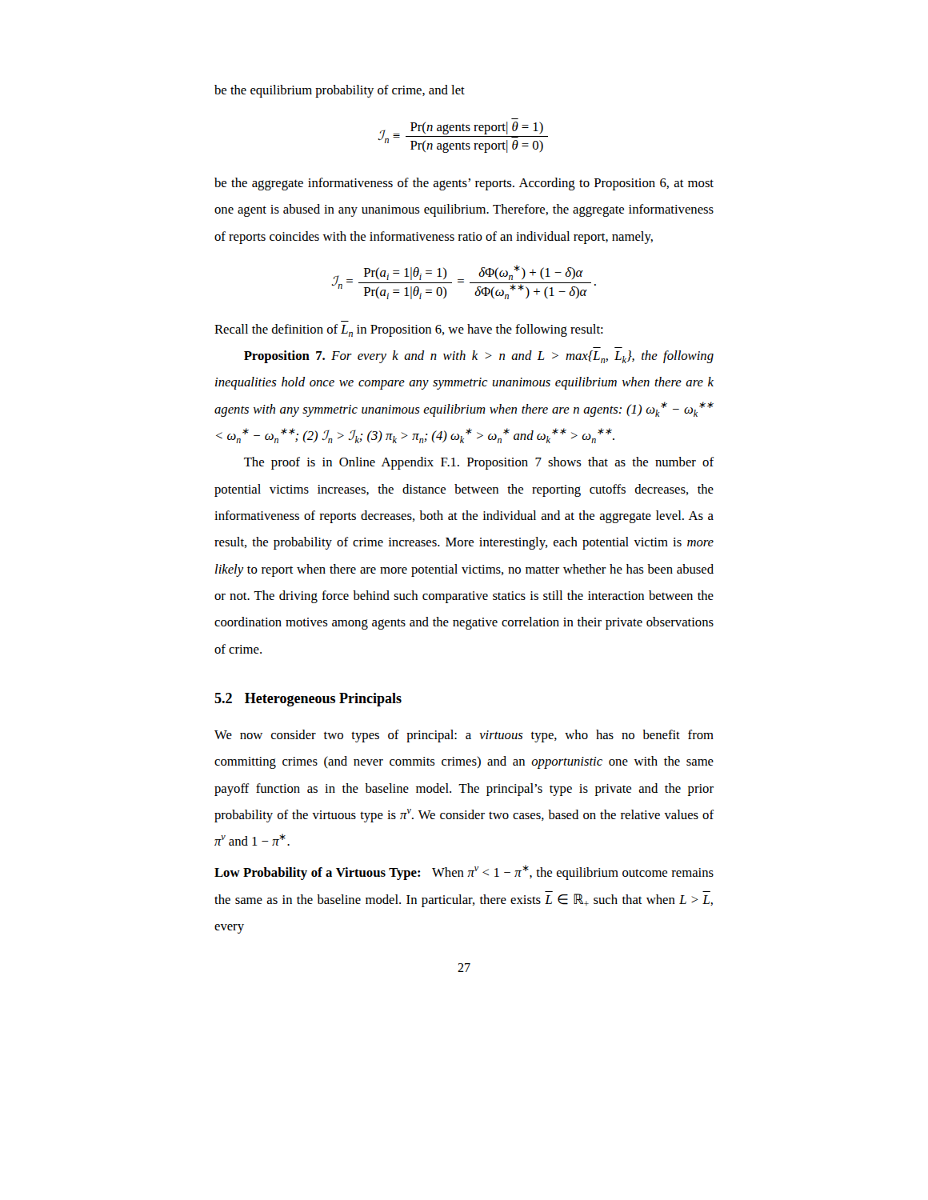be the equilibrium probability of crime, and let
ℐn ≡ Pr(n agents report| θ = 1) Pr(n agents report| θ = 0)
be the aggregate informativeness of the agents’ reports. According to Proposition 6, at most one agent is abused in any unanimous equilibrium. Therefore, the aggregate informativeness of reports coincides with the informativeness ratio of an individual report, namely,
ℐn = Pr(ai = 1|θi = 1) Pr(ai = 1|θi = 0) = δ Φ(ωn∗) + (1 − δ)α δ Φ(ωn∗∗) + (1 − δ)α .
Recall the definition of Ln in Proposition 6, we have the following result:
Proposition 7. For every k and n with k > n and L > max{Ln, Lk}, the following inequalities hold once we compare any symmetric unanimous equilibrium when there are k agents with any symmetric unanimous equilibrium when there are n agents: (1) ωk∗ − ωk∗∗ < ωn∗ − ωn∗∗; (2) ℐn > ℐk; (3) πk > πn; (4) ωk∗ > ωn∗ and ωk∗∗ > ωn∗∗.
The proof is in Online Appendix F.1. Proposition 7 shows that as the number of potential victims increases, the distance between the reporting cutoffs decreases, the informativeness of reports decreases, both at the individual and at the aggregate level. As a result, the probability of crime increases. More interestingly, each potential victim is more likely to report when there are more potential victims, no matter whether he has been abused or not. The driving force behind such comparative statics is still the interaction between the coordination motives among agents and the negative correlation in their private observations of crime.
5.2 Heterogeneous Principals
We now consider two types of principal: a virtuous type, who has no benefit from committing crimes (and never commits crimes) and an opportunistic one with the same payoff function as in the baseline model. The principal’s type is private and the prior probability of the virtuous type is πv. We consider two cases, based on the relative values of πv and 1 − π∗.
Low Probability of a Virtuous Type: When πv < 1 − π∗, the equilibrium outcome remains the same as in the baseline model. In particular, there exists L ∈ ℝ+ such that when L > L, every
27